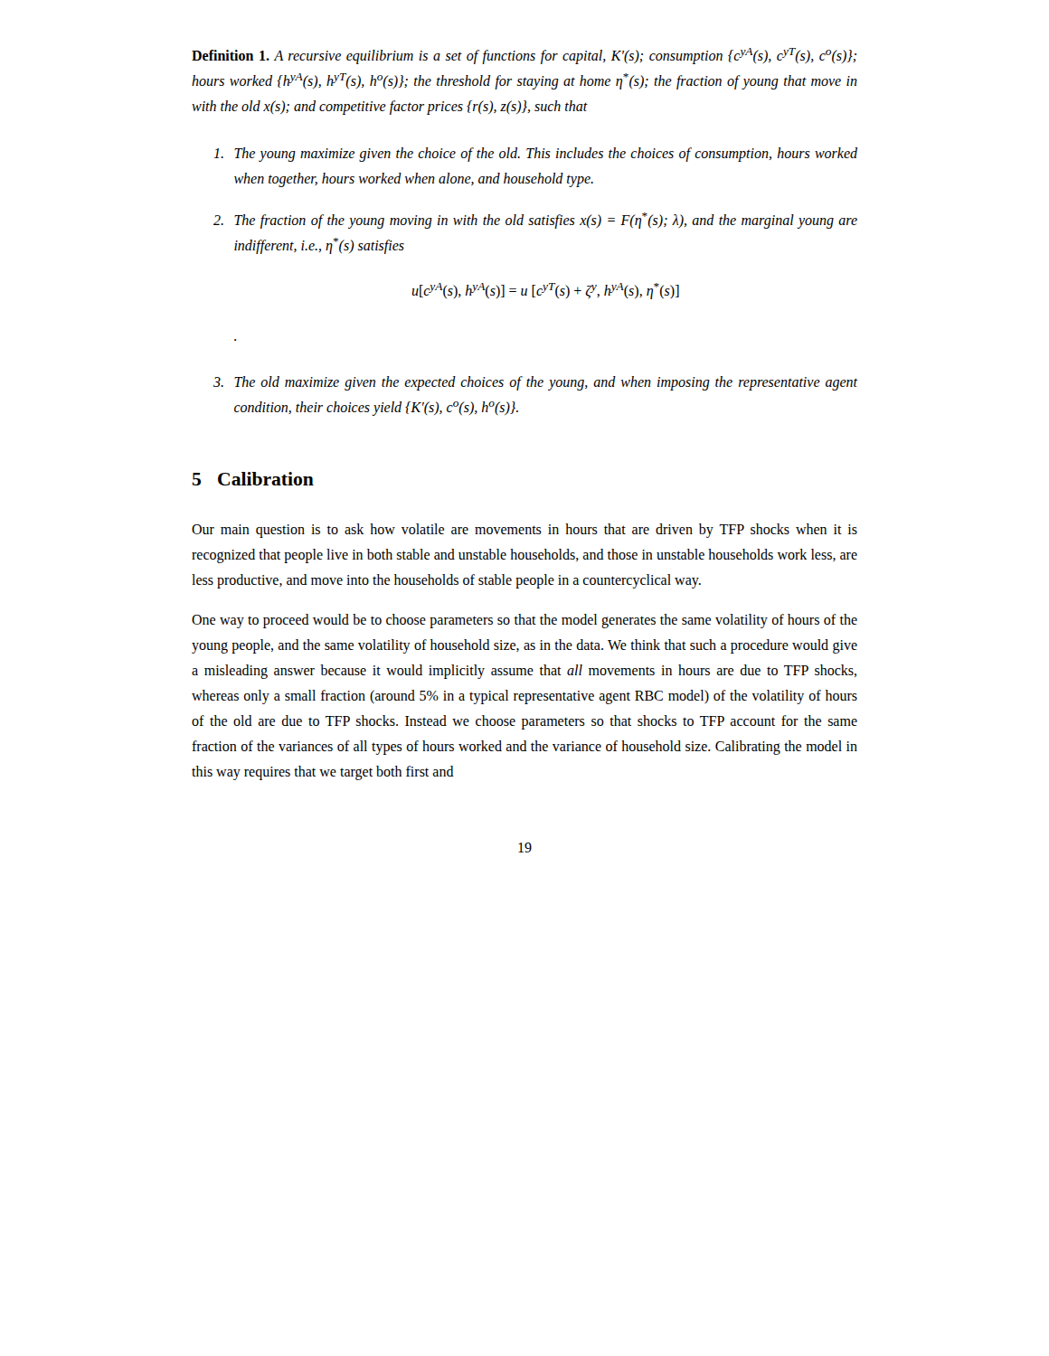Definition 1. A recursive equilibrium is a set of functions for capital, K′(s); consumption {cyA(s), cyT(s), co(s)}; hours worked {hyA(s), hyT(s), ho(s)}; the threshold for staying at home η*(s); the fraction of young that move in with the old x(s); and competitive factor prices {r(s), z(s)}, such that
The young maximize given the choice of the old. This includes the choices of consumption, hours worked when together, hours worked when alone, and household type.
The fraction of the young moving in with the old satisfies x(s) = F(η*(s); λ), and the marginal young are indifferent, i.e., η*(s) satisfies
u[cyA(s), hyA(s)] = u [cyT(s) + ζy, hyA(s), η*(s)]
.
The old maximize given the expected choices of the young, and when imposing the representative agent condition, their choices yield {K′(s), co(s), ho(s)}.
5 Calibration
Our main question is to ask how volatile are movements in hours that are driven by TFP shocks when it is recognized that people live in both stable and unstable households, and those in unstable households work less, are less productive, and move into the households of stable people in a countercyclical way.
One way to proceed would be to choose parameters so that the model generates the same volatility of hours of the young people, and the same volatility of household size, as in the data. We think that such a procedure would give a misleading answer because it would implicitly assume that all movements in hours are due to TFP shocks, whereas only a small fraction (around 5% in a typical representative agent RBC model) of the volatility of hours of the old are due to TFP shocks. Instead we choose parameters so that shocks to TFP account for the same fraction of the variances of all types of hours worked and the variance of household size. Calibrating the model in this way requires that we target both first and
19